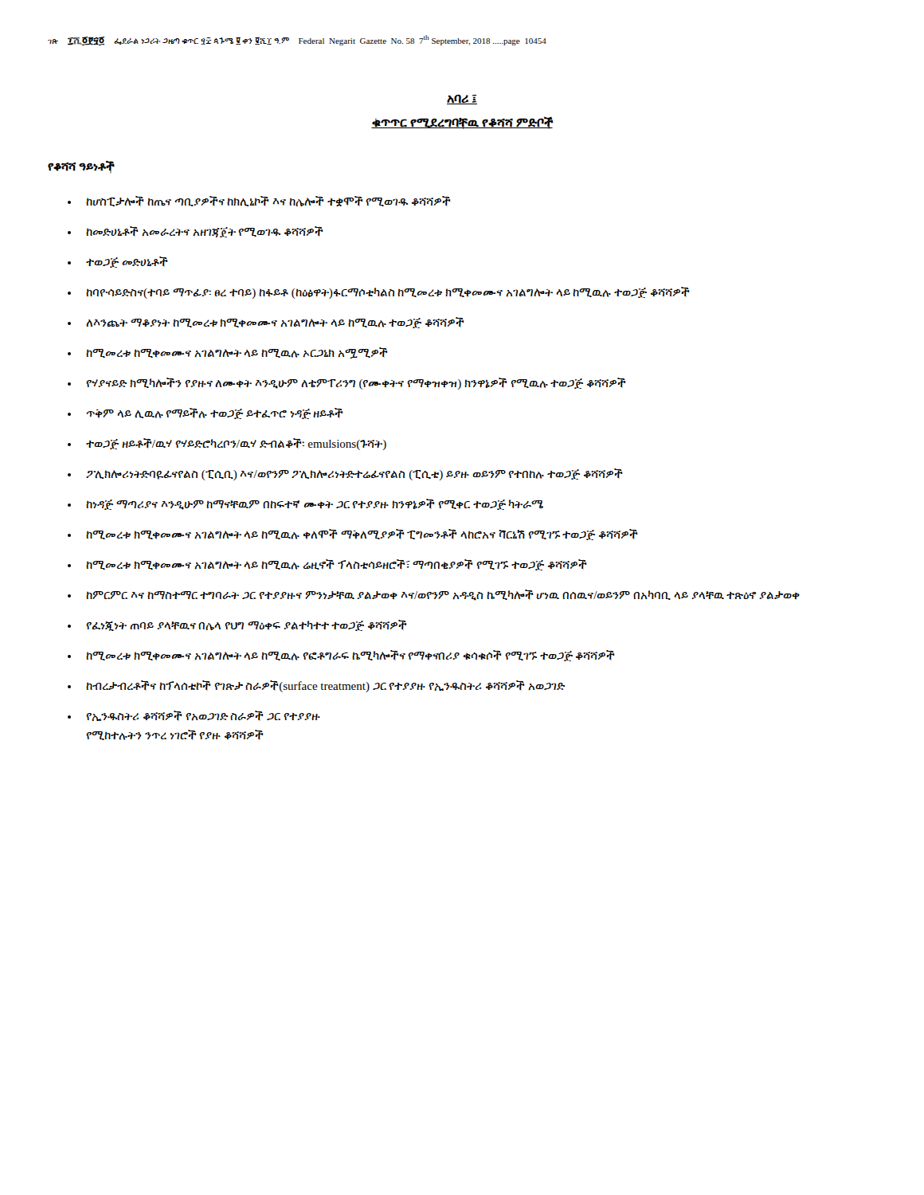ገጽ ፲ሺ፬፻፶፬ ፌደራል ነጋሪት ጋዜጣ ቁጥር ፶፰ ጳጉሜ ፪ ቀን ፪ሺ፲ ዓ.ም Federal Negarit Gazette No. 58 7th September, 2018 .....page 10454
አባሪ ፤
ቁጥጥር የሚደረግባቸዉ የቆሻሻ ምድቦች
የቆሻሻ ዓይነቶች
ከሆስፒታሎች ከጤና ጣቢያዎችና ከክሊኒኮች እና ከሌሎች ተቋሞች የሚወገዱ ቆሻሻዎች
ከመድሀኒቶች አመራረትና አዘገጃጀት የሚወገዱ ቆሻሻዎች
ተወጋጅ መድሀኒቶች
ከባዮሳይድስና(ተባይ ማጥፊያ፡ ፀረ ተባይ) ከፋይቶ (ከዕፅዋት)ፋርማሶቲካልስ ከሚመረቱ ክሚቀመሙና አገልግሎት ላይ ከሚዉሉ ተወጋጅ ቆሻሻዎች
ለእንጨት ማቆያነት ከሚመረቱ ክሚቀመሙና አገልግሎት ላይ ከሚዉሉ ተወጋጅ ቆሻሻዎች
ከሚመረቱ ከሚቀመሙና አገልግሎት ላይ ከሚዉሉ ኦርጋኒክ አሟሚዎች
የሃያናይድ ክሚካሎችን የያዙና ለሙቀት እንዲሁም ለቴምፐሪንግ (የሙቀትና የማቀዝቀዝ) ክንዋኔዎች የሚዉሉ ተወጋጅ ቆሻሻዎች
ጥቅም ላይ ሊዉሉ የማይችሉ ተወጋጅ ይተፈጥሮ ነዳጅ ዘይቶች
ተወጋጅ ዘይቶች/ዉሃ የሃይድሮካረቦን/ዉሃ ድብልቆች፡ emulsions(ጉሻት)
ፖሊክሎሪነትድባዬፊናየልስ (ፒሲቢ) እና/ወየንም ፖሊክሎሪነትድተሬፊናየልስ (ፒሲቲ) ይያዙ ወይንም የተበከሉ ተወጋጅ ቆሻሻዎች
ከነዳጅ ማጣሪያና እንዲሁም ከማናቸዉም በከፍተኛ ሙቀት ጋር የተያያዙ ክንዋኔዎች የሚቀር ተወጋጅ ካትራሜ
ከሚመረቱ ክሚቀመሙና አገልግሎት ላይ ከሚዉሉ ቀለሞች ማቅለሚያዎች ፒግመንቶች ላከሮአና ቫርኒሽ የሚገኙ ተወጋጅ ቆሻሻዎች
ከሚመረቱ ክሚቀመሙና አገልግሎት ላይ ከሚዉሉ ሬዚኖች ፕላስቲሳይዘሮች፣ ማጣበቂያዎች የሚገኙ ተወጋጅ ቆሻሻዎች
ከምርምር እና ከማስተማር ተግባራት ጋር የተያያዙና ምንነታቸዉ ያልታወቀ እና/ወየንም አዳዲስ ኬሚካሎች ሆነዉ በሰዉና/ወይንም በአካባቢ ላይ ያላቸዉ ተጽዕኖ ያልታወቀ
የፈነጂነት ጠባይ ያላቸዉና በሌላ የህግ ማዕቀፍ ያልተካተተ ተወጋጅ ቆሻሻዎች
ከሚመረቱ ክሚቀመሙና አገልግሎት ላይ ከሚዉሉ የፎቶግራፍ ኬሚካሎችና የማቀናበሪያ ቁሳቁሶች የሚገኙ ተወጋጅ ቆሻሻዎች
ከብረታብረቶችና ከፕላሰቲኮች የገጽታ ስራዎች(surface treatment) ጋር የተያያዙ የኢንዱስትሪ ቆሻሻዎች አወጋገድ
የኢንዱስትሪ ቆሻሻዎች የአወጋገድ ስራዎች ጋር የተያያዙ
የሚከተሉትን ንጥረ ነገሮች የያዙ ቆሻሻዎች